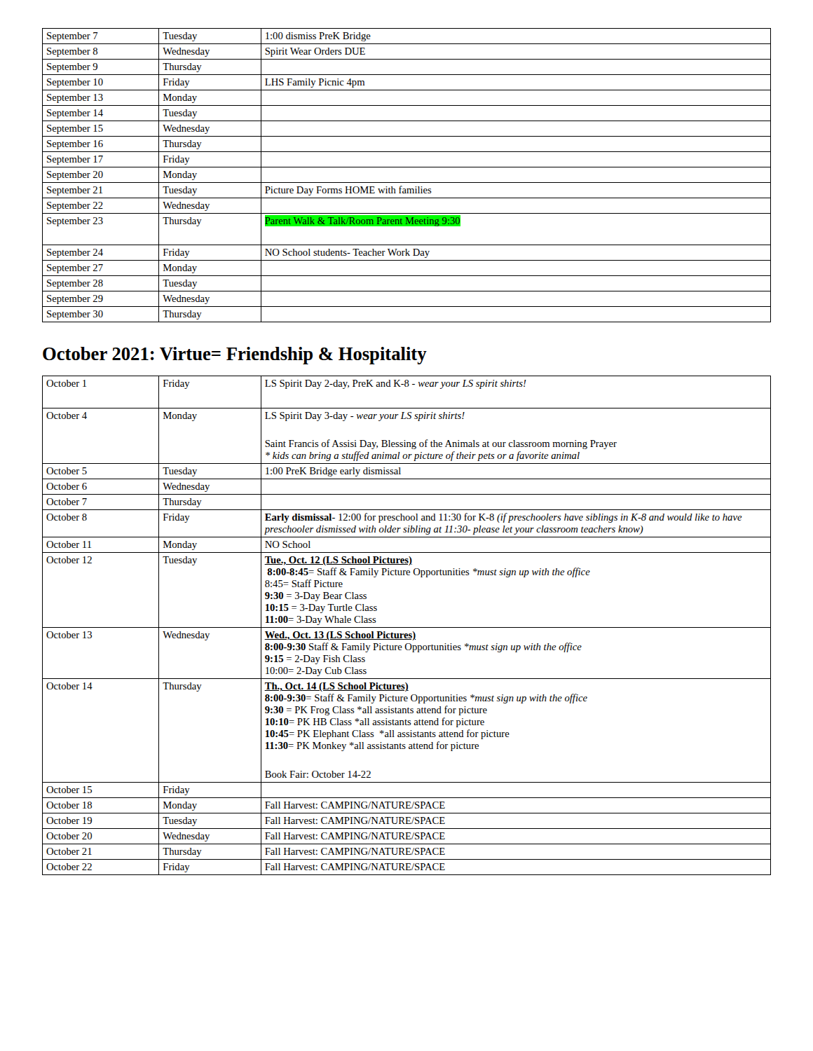| September 7 | Tuesday | 1:00 dismiss PreK Bridge |
| September 8 | Wednesday | Spirit Wear Orders DUE |
| September 9 | Thursday | |
| September 10 | Friday | LHS Family Picnic 4pm |
| September 13 | Monday | |
| September 14 | Tuesday | |
| September 15 | Wednesday | |
| September 16 | Thursday | |
| September 17 | Friday | |
| September 20 | Monday | |
| September 21 | Tuesday | Picture Day Forms HOME with families |
| September 22 | Wednesday | |
| September 23 | Thursday | Parent Walk & Talk/Room Parent Meeting 9:30 |
| September 24 | Friday | NO School students- Teacher Work Day |
| September 27 | Monday | |
| September 28 | Tuesday | |
| September 29 | Wednesday | |
| September 30 | Thursday | |
October 2021: Virtue= Friendship & Hospitality
| October 1 | Friday | LS Spirit Day 2-day, PreK and K-8 - wear your LS spirit shirts! |
| October 4 | Monday | LS Spirit Day 3-day - wear your LS spirit shirts! Saint Francis of Assisi Day, Blessing of the Animals at our classroom morning Prayer * kids can bring a stuffed animal or picture of their pets or a favorite animal |
| October 5 | Tuesday | 1:00 PreK Bridge early dismissal |
| October 6 | Wednesday | |
| October 7 | Thursday | |
| October 8 | Friday | Early dismissal - 12:00 for preschool and 11:30 for K-8 (if preschoolers have siblings in K-8 and would like to have preschooler dismissed with older sibling at 11:30- please let your classroom teachers know) |
| October 11 | Monday | NO School |
| October 12 | Tuesday | Tue., Oct. 12 (LS School Pictures) 8:00-8:45 = Staff & Family Picture Opportunities *must sign up with the office 8:45= Staff Picture 9:30 = 3-Day Bear Class 10:15 = 3-Day Turtle Class 11:00 = 3-Day Whale Class |
| October 13 | Wednesday | Wed., Oct. 13 (LS School Pictures) 8:00-9:30 Staff & Family Picture Opportunities *must sign up with the office 9:15 = 2-Day Fish Class 10:00= 2-Day Cub Class |
| October 14 | Thursday | Th., Oct. 14 (LS School Pictures) 8:00-9:30 = Staff & Family Picture Opportunities *must sign up with the office 9:30 = PK Frog Class *all assistants attend for picture 10:10 = PK HB Class *all assistants attend for picture 10:45 = PK Elephant Class *all assistants attend for picture 11:30 = PK Monkey *all assistants attend for picture Book Fair: October 14-22 |
| October 15 | Friday | |
| October 18 | Monday | Fall Harvest: CAMPING/NATURE/SPACE |
| October 19 | Tuesday | Fall Harvest: CAMPING/NATURE/SPACE |
| October 20 | Wednesday | Fall Harvest: CAMPING/NATURE/SPACE |
| October 21 | Thursday | Fall Harvest: CAMPING/NATURE/SPACE |
| October 22 | Friday | Fall Harvest: CAMPING/NATURE/SPACE |